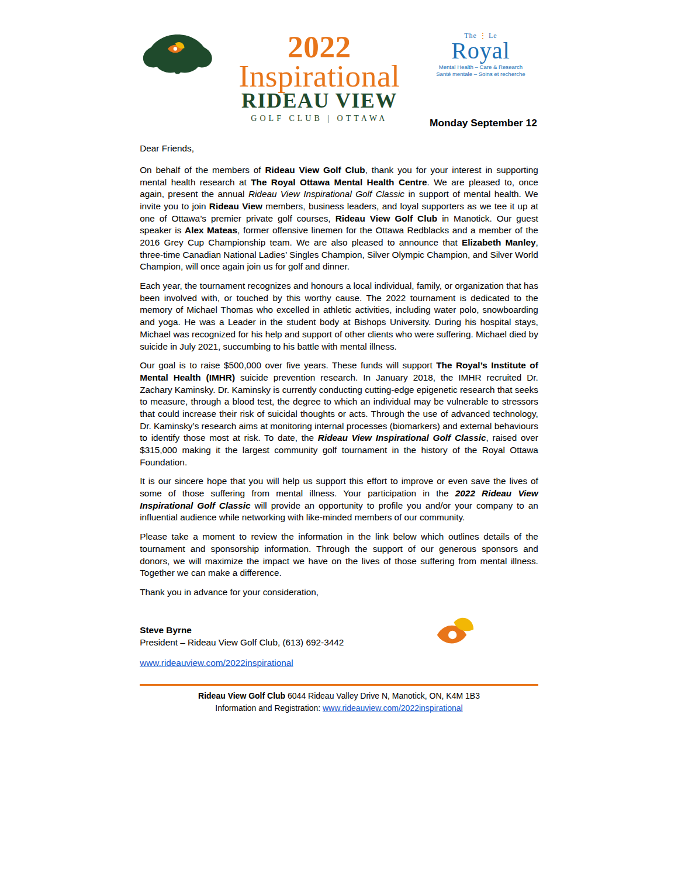2022 Inspirational
RIDEAU VIEW
GOLF CLUB | OTTAWA
The ⋮ Le
Royal
Mental Health – Care & Research
Santé mentale – Soins et recherche
Monday September 12
Dear Friends,
On behalf of the members of Rideau View Golf Club, thank you for your interest in supporting mental health research at The Royal Ottawa Mental Health Centre. We are pleased to, once again, present the annual Rideau View Inspirational Golf Classic in support of mental health. We invite you to join Rideau View members, business leaders, and loyal supporters as we tee it up at one of Ottawa’s premier private golf courses, Rideau View Golf Club in Manotick. Our guest speaker is Alex Mateas, former offensive linemen for the Ottawa Redblacks and a member of the 2016 Grey Cup Championship team. We are also pleased to announce that Elizabeth Manley, three-time Canadian National Ladies’ Singles Champion, Silver Olympic Champion, and Silver World Champion, will once again join us for golf and dinner.
Each year, the tournament recognizes and honours a local individual, family, or organization that has been involved with, or touched by this worthy cause. The 2022 tournament is dedicated to the memory of Michael Thomas who excelled in athletic activities, including water polo, snowboarding and yoga. He was a Leader in the student body at Bishops University. During his hospital stays, Michael was recognized for his help and support of other clients who were suffering. Michael died by suicide in July 2021, succumbing to his battle with mental illness.
Our goal is to raise $500,000 over five years. These funds will support The Royal’s Institute of Mental Health (IMHR) suicide prevention research. In January 2018, the IMHR recruited Dr. Zachary Kaminsky. Dr. Kaminsky is currently conducting cutting-edge epigenetic research that seeks to measure, through a blood test, the degree to which an individual may be vulnerable to stressors that could increase their risk of suicidal thoughts or acts. Through the use of advanced technology, Dr. Kaminsky’s research aims at monitoring internal processes (biomarkers) and external behaviours to identify those most at risk. To date, the Rideau View Inspirational Golf Classic, raised over $315,000 making it the largest community golf tournament in the history of the Royal Ottawa Foundation.
It is our sincere hope that you will help us support this effort to improve or even save the lives of some of those suffering from mental illness. Your participation in the 2022 Rideau View Inspirational Golf Classic will provide an opportunity to profile you and/or your company to an influential audience while networking with like-minded members of our community.
Please take a moment to review the information in the link below which outlines details of the tournament and sponsorship information. Through the support of our generous sponsors and donors, we will maximize the impact we have on the lives of those suffering from mental illness. Together we can make a difference.
Thank you in advance for your consideration,
Steve Byrne
President – Rideau View Golf Club, (613) 692-3442
www.rideauview.com/2022inspirational
Rideau View Golf Club 6044 Rideau Valley Drive N, Manotick, ON, K4M 1B3
Information and Registration: www.rideauview.com/2022inspirational